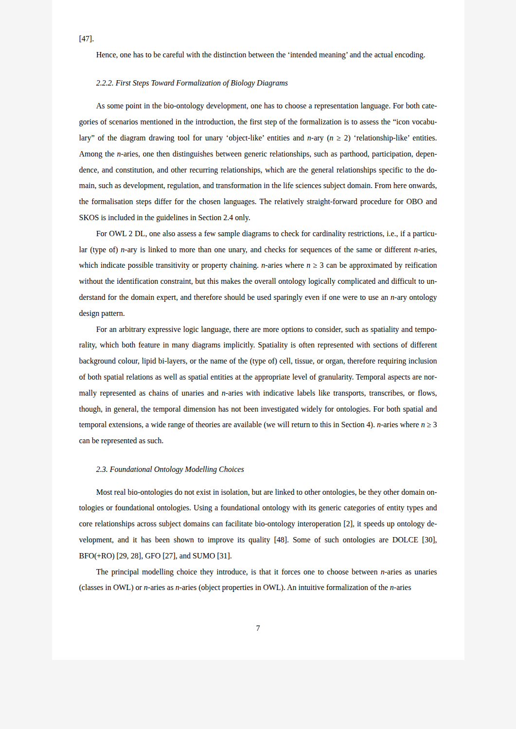[47].
Hence, one has to be careful with the distinction between the ‘intended meaning’ and the actual encoding.
2.2.2. First Steps Toward Formalization of Biology Diagrams
As some point in the bio-ontology development, one has to choose a representation language. For both categories of scenarios mentioned in the introduction, the first step of the formalization is to assess the “icon vocabulary” of the diagram drawing tool for unary ‘object-like’ entities and n-ary (n ≥ 2) ‘relationship-like’ entities. Among the n-aries, one then distinguishes between generic relationships, such as parthood, participation, dependence, and constitution, and other recurring relationships, which are the general relationships specific to the domain, such as development, regulation, and transformation in the life sciences subject domain. From here onwards, the formalisation steps differ for the chosen languages. The relatively straight-forward procedure for OBO and SKOS is included in the guidelines in Section 2.4 only.
For OWL 2 DL, one also assess a few sample diagrams to check for cardinality restrictions, i.e., if a particular (type of) n-ary is linked to more than one unary, and checks for sequences of the same or different n-aries, which indicate possible transitivity or property chaining. n-aries where n ≥ 3 can be approximated by reification without the identification constraint, but this makes the overall ontology logically complicated and difficult to understand for the domain expert, and therefore should be used sparingly even if one were to use an n-ary ontology design pattern.
For an arbitrary expressive logic language, there are more options to consider, such as spatiality and temporality, which both feature in many diagrams implicitly. Spatiality is often represented with sections of different background colour, lipid bi-layers, or the name of the (type of) cell, tissue, or organ, therefore requiring inclusion of both spatial relations as well as spatial entities at the appropriate level of granularity. Temporal aspects are normally represented as chains of unaries and n-aries with indicative labels like transports, transcribes, or flows, though, in general, the temporal dimension has not been investigated widely for ontologies. For both spatial and temporal extensions, a wide range of theories are available (we will return to this in Section 4). n-aries where n ≥ 3 can be represented as such.
2.3. Foundational Ontology Modelling Choices
Most real bio-ontologies do not exist in isolation, but are linked to other ontologies, be they other domain ontologies or foundational ontologies. Using a foundational ontology with its generic categories of entity types and core relationships across subject domains can facilitate bio-ontology interoperation [2], it speeds up ontology development, and it has been shown to improve its quality [48]. Some of such ontologies are DOLCE [30], BFO(+RO) [29, 28], GFO [27], and SUMO [31].
The principal modelling choice they introduce, is that it forces one to choose between n-aries as unaries (classes in OWL) or n-aries as n-aries (object properties in OWL). An intuitive formalization of the n-aries
7